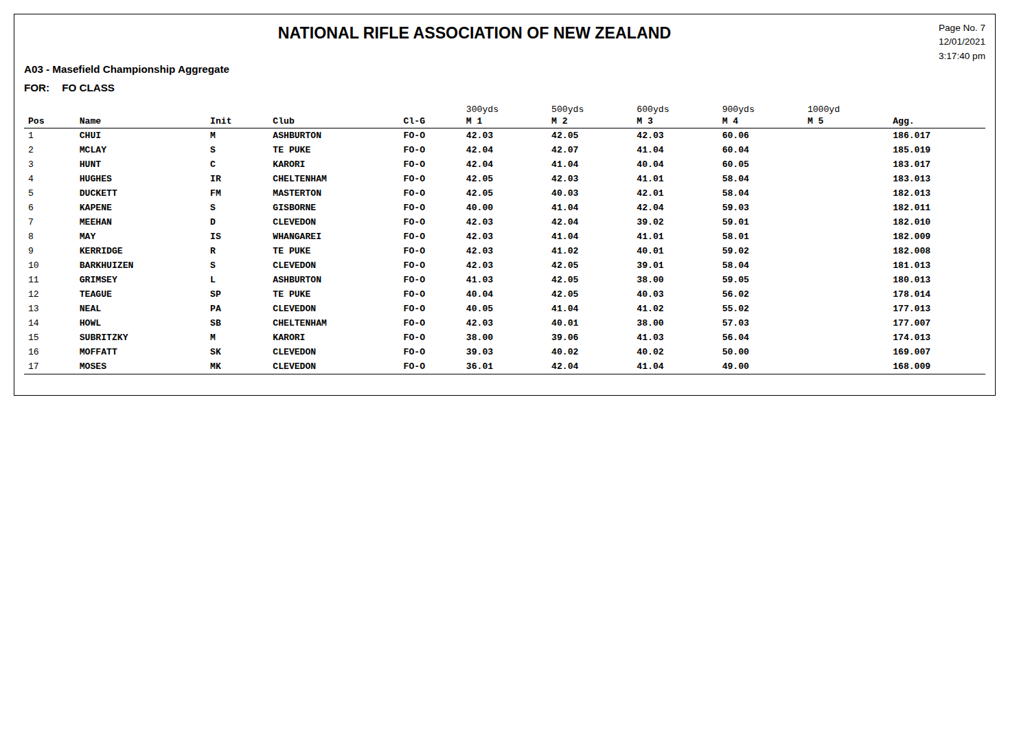NATIONAL RIFLE ASSOCIATION OF NEW ZEALAND
Page No. 7
12/01/2021
3:17:40 pm
A03 - Masefield Championship Aggregate
FOR: FO CLASS
| | | | | | 300yds | 500yds | 600yds | 900yds | 1000yd | |
| --- | --- | --- | --- | --- | --- | --- | --- | --- | --- | --- |
| Pos | Name | Init | Club | Cl-G | M 1 | M 2 | M 3 | M 4 | M 5 | Agg. |
| 1 | CHUI | M | ASHBURTON | FO-O | 42.03 | 42.05 | 42.03 | 60.06 | | 186.017 |
| 2 | MCLAY | S | TE PUKE | FO-O | 42.04 | 42.07 | 41.04 | 60.04 | | 185.019 |
| 3 | HUNT | C | KARORI | FO-O | 42.04 | 41.04 | 40.04 | 60.05 | | 183.017 |
| 4 | HUGHES | IR | CHELTENHAM | FO-O | 42.05 | 42.03 | 41.01 | 58.04 | | 183.013 |
| 5 | DUCKETT | FM | MASTERTON | FO-O | 42.05 | 40.03 | 42.01 | 58.04 | | 182.013 |
| 6 | KAPENE | S | GISBORNE | FO-O | 40.00 | 41.04 | 42.04 | 59.03 | | 182.011 |
| 7 | MEEHAN | D | CLEVEDON | FO-O | 42.03 | 42.04 | 39.02 | 59.01 | | 182.010 |
| 8 | MAY | IS | WHANGAREI | FO-O | 42.03 | 41.04 | 41.01 | 58.01 | | 182.009 |
| 9 | KERRIDGE | R | TE PUKE | FO-O | 42.03 | 41.02 | 40.01 | 59.02 | | 182.008 |
| 10 | BARKHUIZEN | S | CLEVEDON | FO-O | 42.03 | 42.05 | 39.01 | 58.04 | | 181.013 |
| 11 | GRIMSEY | L | ASHBURTON | FO-O | 41.03 | 42.05 | 38.00 | 59.05 | | 180.013 |
| 12 | TEAGUE | SP | TE PUKE | FO-O | 40.04 | 42.05 | 40.03 | 56.02 | | 178.014 |
| 13 | NEAL | PA | CLEVEDON | FO-O | 40.05 | 41.04 | 41.02 | 55.02 | | 177.013 |
| 14 | HOWL | SB | CHELTENHAM | FO-O | 42.03 | 40.01 | 38.00 | 57.03 | | 177.007 |
| 15 | SUBRITZKY | M | KARORI | FO-O | 38.00 | 39.06 | 41.03 | 56.04 | | 174.013 |
| 16 | MOFFATT | SK | CLEVEDON | FO-O | 39.03 | 40.02 | 40.02 | 50.00 | | 169.007 |
| 17 | MOSES | MK | CLEVEDON | FO-O | 36.01 | 42.04 | 41.04 | 49.00 | | 168.009 |